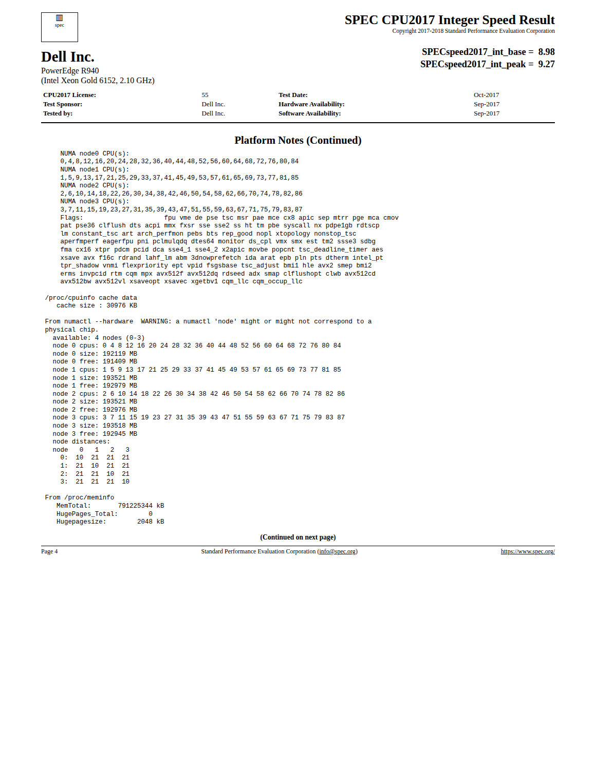▥spec
SPEC CPU2017 Integer Speed Result
Copyright 2017-2018 Standard Performance Evaluation Corporation
Dell Inc.
PowerEdge R940
(Intel Xeon Gold 6152, 2.10 GHz)
SPECspeed2017_int_base = 8.98
SPECspeed2017_int_peak = 9.27
| CPU2017 License: | 55 | Test Date: | Oct-2017 |
| Test Sponsor: | Dell Inc. | Hardware Availability: | Sep-2017 |
| Tested by: | Dell Inc. | Software Availability: | Sep-2017 |
Platform Notes (Continued)
     NUMA node0 CPU(s):
     0,4,8,12,16,20,24,28,32,36,40,44,48,52,56,60,64,68,72,76,80,84
     NUMA node1 CPU(s):
     1,5,9,13,17,21,25,29,33,37,41,45,49,53,57,61,65,69,73,77,81,85
     NUMA node2 CPU(s):
     2,6,10,14,18,22,26,30,34,38,42,46,50,54,58,62,66,70,74,78,82,86
     NUMA node3 CPU(s):
     3,7,11,15,19,23,27,31,35,39,43,47,51,55,59,63,67,71,75,79,83,87
     Flags:                     fpu vme de pse tsc msr pae mce cx8 apic sep mtrr pge mca cmov
     pat pse36 clflush dts acpi mmx fxsr sse sse2 ss ht tm pbe syscall nx pdpe1gb rdtscp
     lm constant_tsc art arch_perfmon pebs bts rep_good nopl xtopology nonstop_tsc
     aperfmperf eagerfpu pni pclmulqdq dtes64 monitor ds_cpl vmx smx est tm2 ssse3 sdbg
     fma cx16 xtpr pdcm pcid dca sse4_1 sse4_2 x2apic movbe popcnt tsc_deadline_timer aes
     xsave avx f16c rdrand lahf_lm abm 3dnowprefetch ida arat epb pln pts dtherm intel_pt
     tpr_shadow vnmi flexpriority ept vpid fsgsbase tsc_adjust bmi1 hle avx2 smep bmi2
     erms invpcid rtm cqm mpx avx512f avx512dq rdseed adx smap clflushopt clwb avx512cd
     avx512bw avx512vl xsaveopt xsavec xgetbv1 cqm_llc cqm_occup_llc

 /proc/cpuinfo cache data
    cache size : 30976 KB

 From numactl --hardware  WARNING: a numactl 'node' might or might not correspond to a
 physical chip.
   available: 4 nodes (0-3)
   node 0 cpus: 0 4 8 12 16 20 24 28 32 36 40 44 48 52 56 60 64 68 72 76 80 84
   node 0 size: 192119 MB
   node 0 free: 191409 MB
   node 1 cpus: 1 5 9 13 17 21 25 29 33 37 41 45 49 53 57 61 65 69 73 77 81 85
   node 1 size: 193521 MB
   node 1 free: 192979 MB
   node 2 cpus: 2 6 10 14 18 22 26 30 34 38 42 46 50 54 58 62 66 70 74 78 82 86
   node 2 size: 193521 MB
   node 2 free: 192976 MB
   node 3 cpus: 3 7 11 15 19 23 27 31 35 39 43 47 51 55 59 63 67 71 75 79 83 87
   node 3 size: 193518 MB
   node 3 free: 192945 MB
   node distances:
   node   0   1   2   3
     0:  10  21  21  21
     1:  21  10  21  21
     2:  21  21  10  21
     3:  21  21  21  10

 From /proc/meminfo
    MemTotal:       791225344 kB
    HugePages_Total:        0
    Hugepagesize:        2048 kB
(Continued on next page)
Page 4
Standard Performance Evaluation Corporation (info@spec.org)
https://www.spec.org/